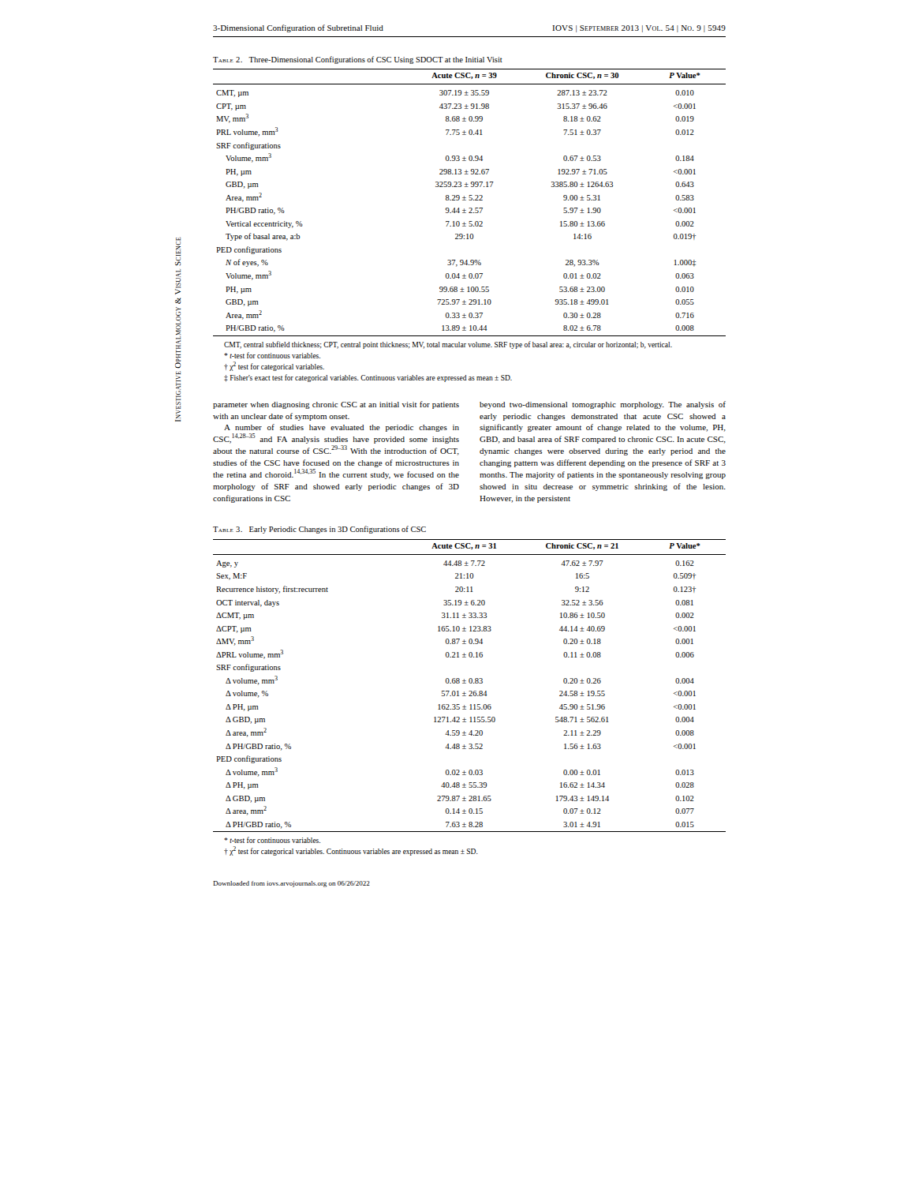Investigative Ophthalmology & Visual Science
3-Dimensional Configuration of Subretinal Fluid
IOVS | September 2013 | Vol. 54 | No. 9 | 5949
Table 2. Three-Dimensional Configurations of CSC Using SDOCT at the Initial Visit
| | Acute CSC, n = 39 | Chronic CSC, n = 30 | P Value* |
| --- | --- | --- | --- |
| CMT, µm | 307.19 ± 35.59 | 287.13 ± 23.72 | 0.010 |
| CPT, µm | 437.23 ± 91.98 | 315.37 ± 96.46 | <0.001 |
| MV, mm 3 | 8.68 ± 0.99 | 8.18 ± 0.62 | 0.019 |
| PRL volume, mm 3 | 7.75 ± 0.41 | 7.51 ± 0.37 | 0.012 |
| SRF configurations | | | |
| Volume, mm 3 | 0.93 ± 0.94 | 0.67 ± 0.53 | 0.184 |
| PH, µm | 298.13 ± 92.67 | 192.97 ± 71.05 | <0.001 |
| GBD, µm | 3259.23 ± 997.17 | 3385.80 ± 1264.63 | 0.643 |
| Area, mm 2 | 8.29 ± 5.22 | 9.00 ± 5.31 | 0.583 |
| PH/GBD ratio, % | 9.44 ± 2.57 | 5.97 ± 1.90 | <0.001 |
| Vertical eccentricity, % | 7.10 ± 5.02 | 15.80 ± 13.66 | 0.002 |
| Type of basal area, a:b | 29:10 | 14:16 | 0.019† |
| PED configurations | | | |
| N of eyes, % | 37, 94.9% | 28, 93.3% | 1.000‡ |
| Volume, mm 3 | 0.04 ± 0.07 | 0.01 ± 0.02 | 0.063 |
| PH, µm | 99.68 ± 100.55 | 53.68 ± 23.00 | 0.010 |
| GBD, µm | 725.97 ± 291.10 | 935.18 ± 499.01 | 0.055 |
| Area, mm 2 | 0.33 ± 0.37 | 0.30 ± 0.28 | 0.716 |
| PH/GBD ratio, % | 13.89 ± 10.44 | 8.02 ± 6.78 | 0.008 |
CMT, central subfield thickness; CPT, central point thickness; MV, total macular volume. SRF type of basal area: a, circular or horizontal; b, vertical.
* t-test for continuous variables.
† χ2 test for categorical variables.
‡ Fisher's exact test for categorical variables. Continuous variables are expressed as mean ± SD.
parameter when diagnosing chronic CSC at an initial visit for patients with an unclear date of symptom onset.
A number of studies have evaluated the periodic changes in CSC,14,28–35 and FA analysis studies have provided some insights about the natural course of CSC.29–33 With the introduction of OCT, studies of the CSC have focused on the change of microstructures in the retina and choroid.14,34,35 In the current study, we focused on the morphology of SRF and showed early periodic changes of 3D configurations in CSC
beyond two-dimensional tomographic morphology. The analysis of early periodic changes demonstrated that acute CSC showed a significantly greater amount of change related to the volume, PH, GBD, and basal area of SRF compared to chronic CSC. In acute CSC, dynamic changes were observed during the early period and the changing pattern was different depending on the presence of SRF at 3 months. The majority of patients in the spontaneously resolving group showed in situ decrease or symmetric shrinking of the lesion. However, in the persistent
Table 3. Early Periodic Changes in 3D Configurations of CSC
| | Acute CSC, n = 31 | Chronic CSC, n = 21 | P Value* |
| --- | --- | --- | --- |
| Age, y | 44.48 ± 7.72 | 47.62 ± 7.97 | 0.162 |
| Sex, M:F | 21:10 | 16:5 | 0.509† |
| Recurrence history, first:recurrent | 20:11 | 9:12 | 0.123† |
| OCT interval, days | 35.19 ± 6.20 | 32.52 ± 3.56 | 0.081 |
| ΔCMT, µm | 31.11 ± 33.33 | 10.86 ± 10.50 | 0.002 |
| ΔCPT, µm | 165.10 ± 123.83 | 44.14 ± 40.69 | <0.001 |
| ΔMV, mm 3 | 0.87 ± 0.94 | 0.20 ± 0.18 | 0.001 |
| ΔPRL volume, mm 3 | 0.21 ± 0.16 | 0.11 ± 0.08 | 0.006 |
| SRF configurations | | | |
| Δ volume, mm 3 | 0.68 ± 0.83 | 0.20 ± 0.26 | 0.004 |
| Δ volume, % | 57.01 ± 26.84 | 24.58 ± 19.55 | <0.001 |
| Δ PH, µm | 162.35 ± 115.06 | 45.90 ± 51.96 | <0.001 |
| Δ GBD, µm | 1271.42 ± 1155.50 | 548.71 ± 562.61 | 0.004 |
| Δ area, mm 2 | 4.59 ± 4.20 | 2.11 ± 2.29 | 0.008 |
| Δ PH/GBD ratio, % | 4.48 ± 3.52 | 1.56 ± 1.63 | <0.001 |
| PED configurations | | | |
| Δ volume, mm 3 | 0.02 ± 0.03 | 0.00 ± 0.01 | 0.013 |
| Δ PH, µm | 40.48 ± 55.39 | 16.62 ± 14.34 | 0.028 |
| Δ GBD, µm | 279.87 ± 281.65 | 179.43 ± 149.14 | 0.102 |
| Δ area, mm 2 | 0.14 ± 0.15 | 0.07 ± 0.12 | 0.077 |
| Δ PH/GBD ratio, % | 7.63 ± 8.28 | 3.01 ± 4.91 | 0.015 |
* t-test for continuous variables.
† χ2 test for categorical variables. Continuous variables are expressed as mean ± SD.
Downloaded from iovs.arvojournals.org on 06/26/2022